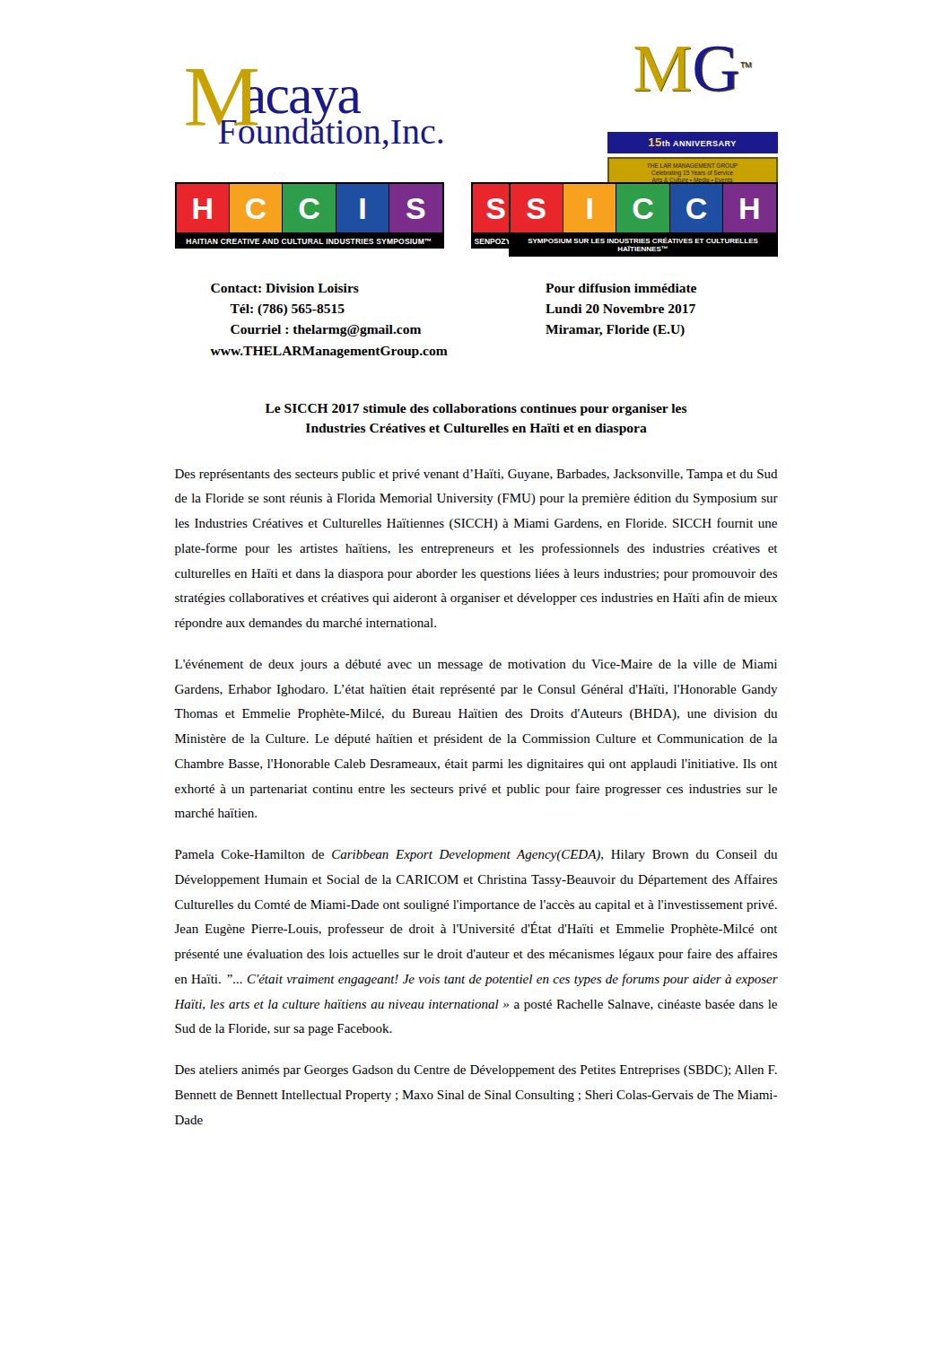Macaya
Foundation,Inc.
MGTM
15th ANNIVERSARY
THE LAR MANAGEMENT GROUP
Celebrating 15 Years of Service
Arts & Culture • Media • Events
HCCIS
HAITIAN CREATIVE AND CULTURAL INDUSTRIES SYMPOSIUM™
SEKKA
SENPOZYÒM SOU ENDISTRI KREYATIF AK KILTIRÈL AYISYEN™
SICCH
SYMPOSIUM SUR LES INDUSTRIES CRÉATIVES ET CULTURELLES HAÏTIENNES™
Contact: Division Loisirs
Tél: (786) 565-8515
Courriel : thelarmg@gmail.com
www.THELARManagementGroup.com
Pour diffusion immédiate
Lundi 20 Novembre 2017
Miramar, Floride (E.U)
Le SICCH 2017 stimule des collaborations continues pour organiser les
Industries Créatives et Culturelles en Haïti et en diaspora
Des représentants des secteurs public et privé venant d’Haïti, Guyane, Barbades, Jacksonville, Tampa et du Sud de la Floride se sont réunis à Florida Memorial University (FMU) pour la première édition du Symposium sur les Industries Créatives et Culturelles Haïtiennes (SICCH) à Miami Gardens, en Floride. SICCH fournit une plate-forme pour les artistes haïtiens, les entrepreneurs et les professionnels des industries créatives et culturelles en Haïti et dans la diaspora pour aborder les questions liées à leurs industries; pour promouvoir des stratégies collaboratives et créatives qui aideront à organiser et développer ces industries en Haïti afin de mieux répondre aux demandes du marché international.
L'événement de deux jours a débuté avec un message de motivation du Vice-Maire de la ville de Miami Gardens, Erhabor Ighodaro. L’état haïtien était représenté par le Consul Général d'Haïti, l'Honorable Gandy Thomas et Emmelie Prophète-Milcé, du Bureau Haïtien des Droits d'Auteurs (BHDA), une division du Ministère de la Culture. Le député haïtien et président de la Commission Culture et Communication de la Chambre Basse, l'Honorable Caleb Desrameaux, était parmi les dignitaires qui ont applaudi l'initiative. Ils ont exhorté à un partenariat continu entre les secteurs privé et public pour faire progresser ces industries sur le marché haïtien.
Pamela Coke-Hamilton de Caribbean Export Development Agency(CEDA), Hilary Brown du Conseil du Développement Humain et Social de la CARICOM et Christina Tassy-Beauvoir du Département des Affaires Culturelles du Comté de Miami-Dade ont souligné l'importance de l'accès au capital et à l'investissement privé. Jean Eugène Pierre-Louis, professeur de droit à l'Université d'État d'Haïti et Emmelie Prophète-Milcé ont présenté une évaluation des lois actuelles sur le droit d'auteur et des mécanismes légaux pour faire des affaires en Haïti. ”... C'était vraiment engageant! Je vois tant de potentiel en ces types de forums pour aider à exposer Haïti, les arts et la culture haïtiens au niveau international » a posté Rachelle Salnave, cinéaste basée dans le Sud de la Floride, sur sa page Facebook.
Des ateliers animés par Georges Gadson du Centre de Développement des Petites Entreprises (SBDC); Allen F. Bennett de Bennett Intellectual Property ; Maxo Sinal de Sinal Consulting ; Sheri Colas-Gervais de The Miami-Dade